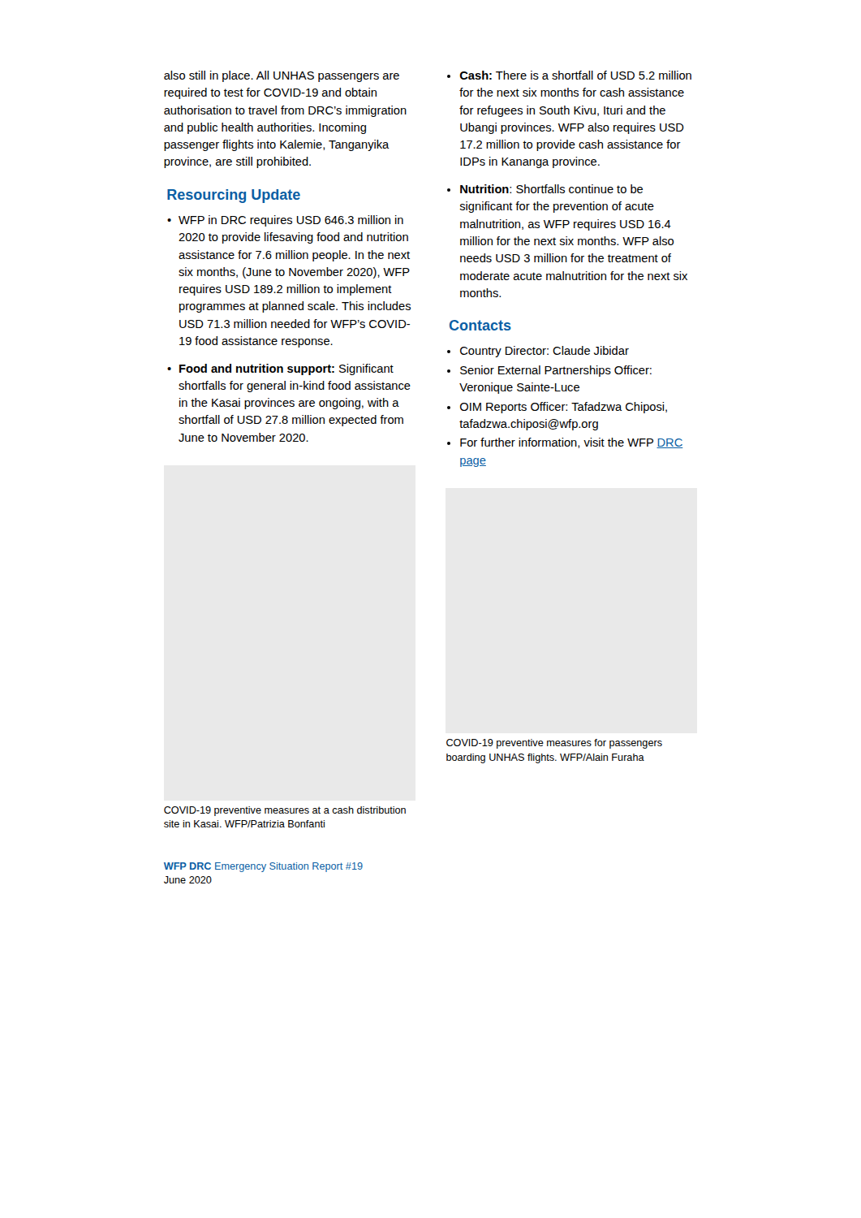also still in place. All UNHAS passengers are required to test for COVID-19 and obtain authorisation to travel from DRC’s immigration and public health authorities. Incoming passenger flights into Kalemie, Tanganyika province, are still prohibited.
Resourcing Update
WFP in DRC requires USD 646.3 million in 2020 to provide lifesaving food and nutrition assistance for 7.6 million people. In the next six months, (June to November 2020), WFP requires USD 189.2 million to implement programmes at planned scale. This includes USD 71.3 million needed for WFP’s COVID-19 food assistance response.
Food and nutrition support: Significant shortfalls for general in-kind food assistance in the Kasai provinces are ongoing, with a shortfall of USD 27.8 million expected from June to November 2020.
COVID-19 preventive measures at a cash distribution site in Kasai. WFP/Patrizia Bonfanti
Cash: There is a shortfall of USD 5.2 million for the next six months for cash assistance for refugees in South Kivu, Ituri and the Ubangi provinces. WFP also requires USD 17.2 million to provide cash assistance for IDPs in Kananga province.
Nutrition: Shortfalls continue to be significant for the prevention of acute malnutrition, as WFP requires USD 16.4 million for the next six months. WFP also needs USD 3 million for the treatment of moderate acute malnutrition for the next six months.
Contacts
Country Director: Claude Jibidar
Senior External Partnerships Officer: Veronique Sainte-Luce
OIM Reports Officer: Tafadzwa Chiposi, tafadzwa.chiposi@wfp.org
For further information, visit the WFP DRC page
COVID-19 preventive measures for passengers boarding UNHAS flights. WFP/Alain Furaha
WFP DRC Emergency Situation Report #19
June 2020